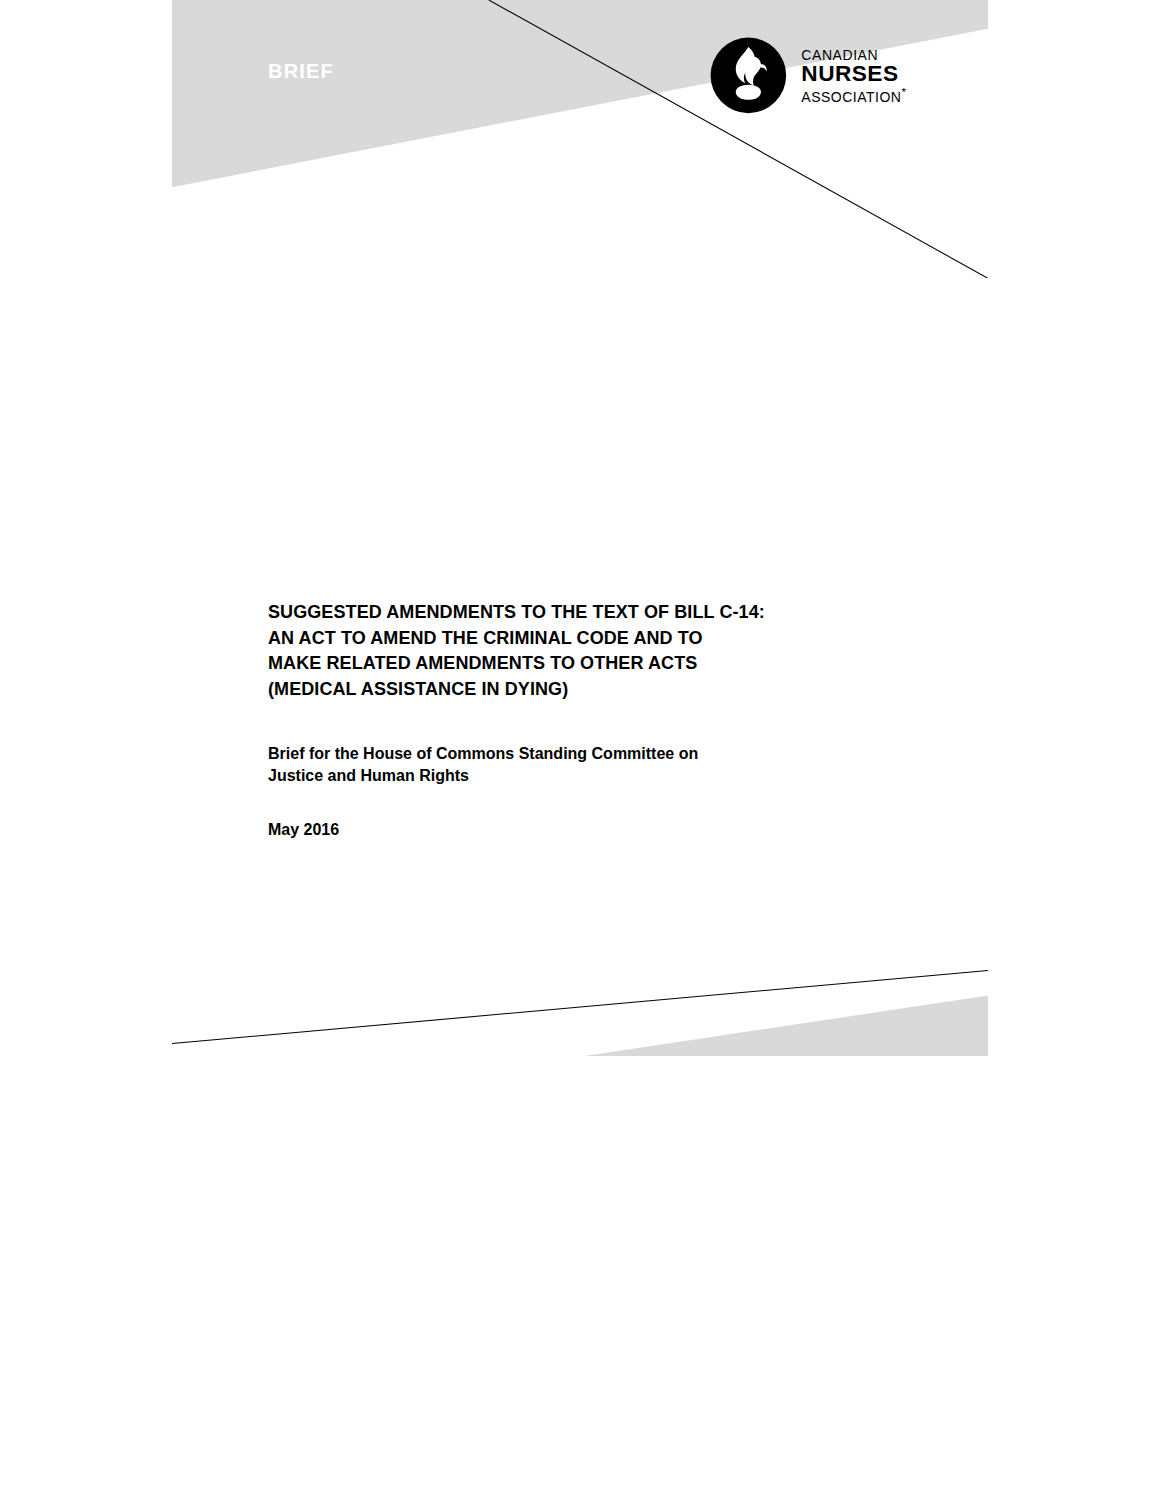BRIEF
CANADIAN
NURSES
ASSOCIATION*
SUGGESTED AMENDMENTS TO THE TEXT OF BILL C-14:
AN ACT TO AMEND THE CRIMINAL CODE AND TO
MAKE RELATED AMENDMENTS TO OTHER ACTS
(MEDICAL ASSISTANCE IN DYING)
Brief for the House of Commons Standing Committee on
Justice and Human Rights
May 2016